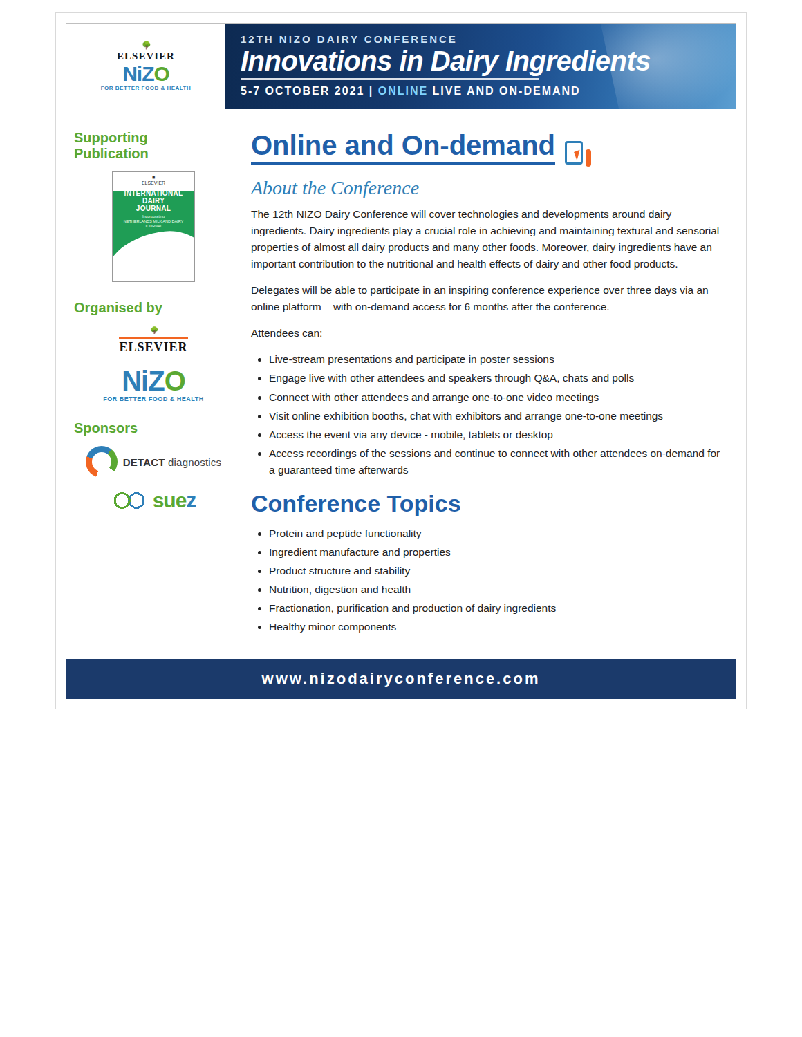🌳
ELSEVIER
NiZO
FOR BETTER FOOD & HEALTH
12TH NIZO DAIRY CONFERENCE
Innovations in Dairy Ingredients
5-7 OCTOBER 2021 | ONLINE LIVE AND ON-DEMAND
Supporting
Publication
■
ELSEVIER
INTERNATIONAL
DAIRY
JOURNAL
Incorporating
NETHERLANDS MILK AND DAIRY JOURNAL
Organised by
🌳
ELSEVIER
NiZO
FOR BETTER FOOD & HEALTH
Sponsors
DETACT diagnostics
suez
Online and On-demand
About the Conference
The 12th NIZO Dairy Conference will cover technologies and developments around dairy ingredients. Dairy ingredients play a crucial role in achieving and maintaining textural and sensorial properties of almost all dairy products and many other foods. Moreover, dairy ingredients have an important contribution to the nutritional and health effects of dairy and other food products.
Delegates will be able to participate in an inspiring conference experience over three days via an online platform – with on-demand access for 6 months after the conference.
Attendees can:
Live-stream presentations and participate in poster sessions
Engage live with other attendees and speakers through Q&A, chats and polls
Connect with other attendees and arrange one-to-one video meetings
Visit online exhibition booths, chat with exhibitors and arrange one-to-one meetings
Access the event via any device - mobile, tablets or desktop
Access recordings of the sessions and continue to connect with other attendees on-demand for a guaranteed time afterwards
Conference Topics
Protein and peptide functionality
Ingredient manufacture and properties
Product structure and stability
Nutrition, digestion and health
Fractionation, purification and production of dairy ingredients
Healthy minor components
www.nizodairyconference.com